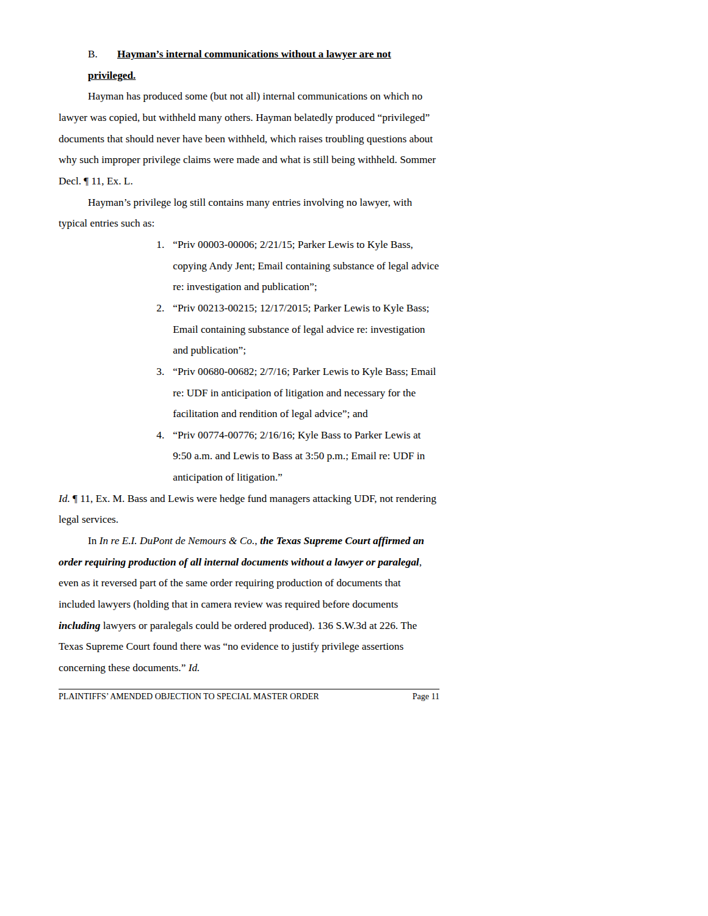B. Hayman’s internal communications without a lawyer are not privileged.
Hayman has produced some (but not all) internal communications on which no lawyer was copied, but withheld many others. Hayman belatedly produced “privileged” documents that should never have been withheld, which raises troubling questions about why such improper privilege claims were made and what is still being withheld. Sommer Decl. ¶ 11, Ex. L.
Hayman’s privilege log still contains many entries involving no lawyer, with typical entries such as:
“Priv 00003-00006; 2/21/15; Parker Lewis to Kyle Bass, copying Andy Jent; Email containing substance of legal advice re: investigation and publication”;
“Priv 00213-00215; 12/17/2015; Parker Lewis to Kyle Bass; Email containing substance of legal advice re: investigation and publication”;
“Priv 00680-00682; 2/7/16; Parker Lewis to Kyle Bass; Email re: UDF in anticipation of litigation and necessary for the facilitation and rendition of legal advice”; and
“Priv 00774-00776; 2/16/16; Kyle Bass to Parker Lewis at 9:50 a.m. and Lewis to Bass at 3:50 p.m.; Email re: UDF in anticipation of litigation.”
Id. ¶ 11, Ex. M. Bass and Lewis were hedge fund managers attacking UDF, not rendering legal services.
In In re E.I. DuPont de Nemours & Co., the Texas Supreme Court affirmed an order requiring production of all internal documents without a lawyer or paralegal, even as it reversed part of the same order requiring production of documents that included lawyers (holding that in camera review was required before documents including lawyers or paralegals could be ordered produced). 136 S.W.3d at 226. The Texas Supreme Court found there was “no evidence to justify privilege assertions concerning these documents.” Id.
PLAINTIFFS’ AMENDED OBJECTION TO SPECIAL MASTER ORDER Page 11